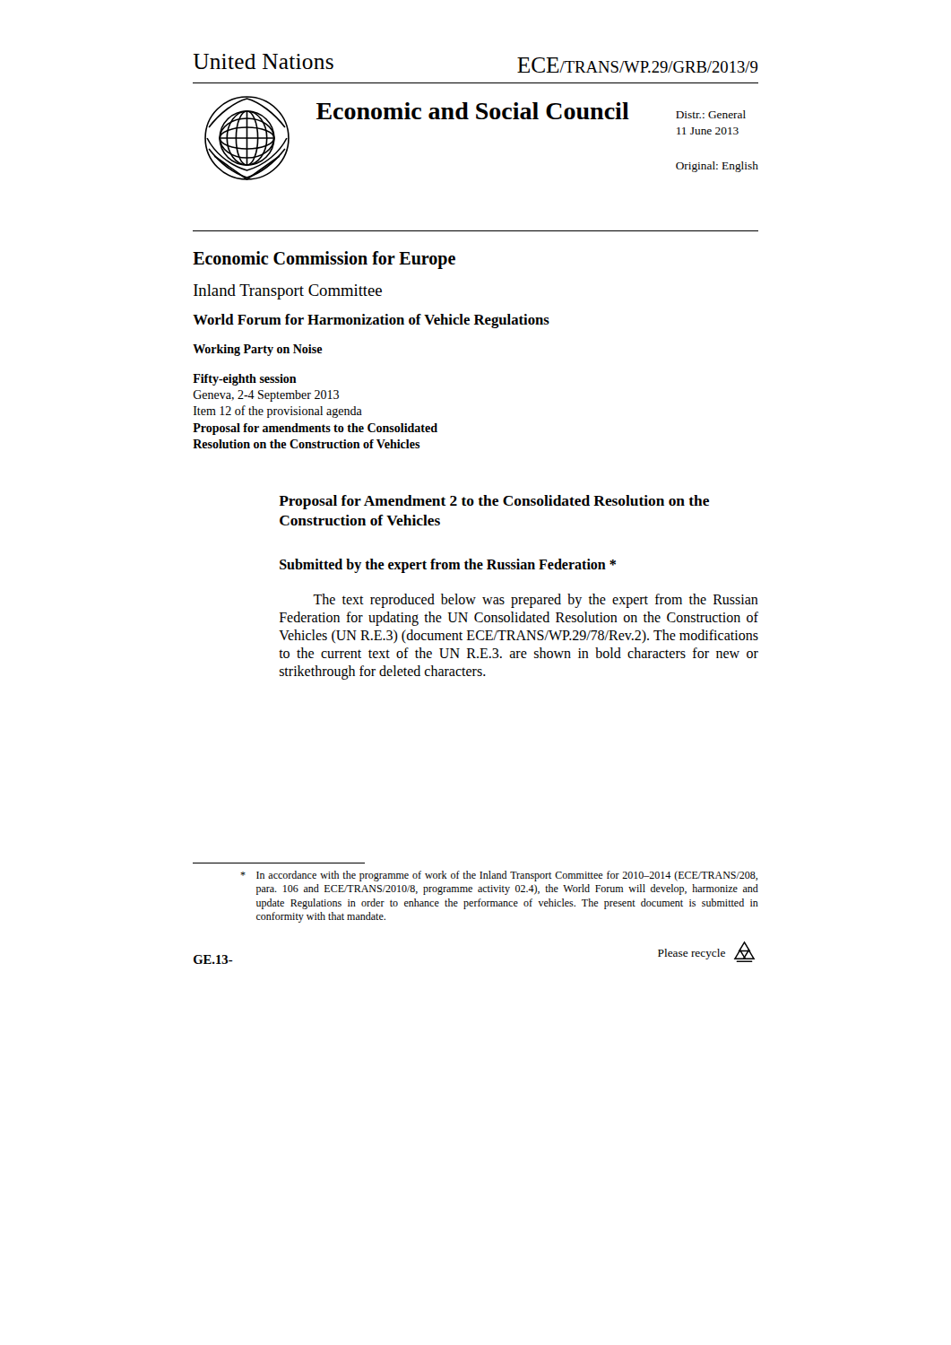United Nations
ECE/TRANS/WP.29/GRB/2013/9
Economic and Social Council
Distr.: General
11 June 2013
Original: English
Economic Commission for Europe
Inland Transport Committee
World Forum for Harmonization of Vehicle Regulations
Working Party on Noise
Fifty-eighth session
Geneva, 2-4 September 2013
Item 12 of the provisional agenda
Proposal for amendments to the Consolidated
Resolution on the Construction of Vehicles
Proposal for Amendment 2 to the Consolidated Resolution on the Construction of Vehicles
Submitted by the expert from the Russian Federation *
The text reproduced below was prepared by the expert from the Russian Federation for updating the UN Consolidated Resolution on the Construction of Vehicles (UN R.E.3) (document ECE/TRANS/WP.29/78/Rev.2). The modifications to the current text of the UN R.E.3. are shown in bold characters for new or strikethrough for deleted characters.
*
In accordance with the programme of work of the Inland Transport Committee for 2010–2014 (ECE/TRANS/208, para. 106 and ECE/TRANS/2010/8, programme activity 02.4), the World Forum will develop, harmonize and update Regulations in order to enhance the performance of vehicles. The present document is submitted in conformity with that mandate.
GE.13-
Please recycle